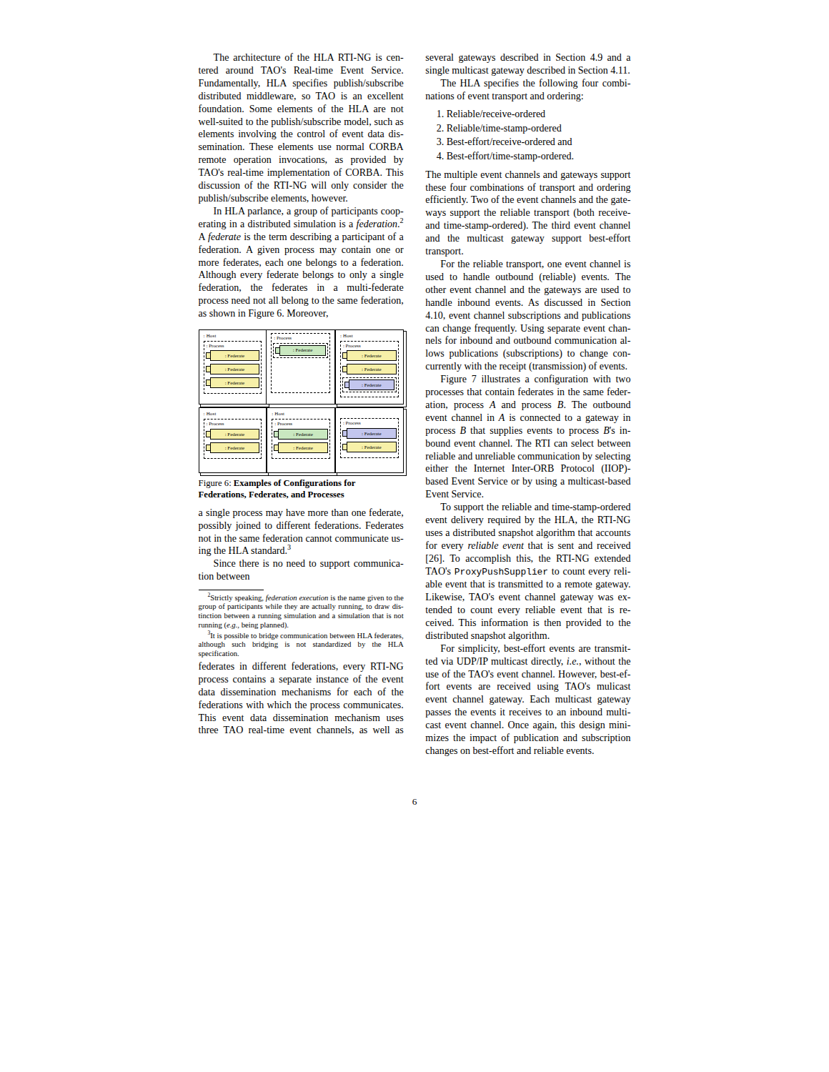The architecture of the HLA RTI-NG is centered around TAO's Real-time Event Service. Fundamentally, HLA specifies publish/subscribe distributed middleware, so TAO is an excellent foundation. Some elements of the HLA are not well-suited to the publish/subscribe model, such as elements involving the control of event data dissemination. These elements use normal CORBA remote operation invocations, as provided by TAO's real-time implementation of CORBA. This discussion of the RTI-NG will only consider the publish/subscribe elements, however.
In HLA parlance, a group of participants cooperating in a distributed simulation is a federation.2 A federate is the term describing a participant of a federation. A given process may contain one or more federates, each one belongs to a federation. Although every federate belongs to only a single federation, the federates in a multi-federate process need not all belong to the same federation, as shown in Figure 6. Moreover,
: Host
: Process
: Federate
: Federate
: Federate
: Process
: Federate
: Host
: Process
: Federate
: Federate
: Federate
: Host
: Process
: Federate
: Federate
: Host
: Process
: Federate
: Federate
: Process
: Federate
: Federate
Figure 6: Examples of Configurations for Federations, Federates, and Processes
a single process may have more than one federate, possibly joined to different federations. Federates not in the same federation cannot communicate using the HLA standard.3
Since there is no need to support communication between
2Strictly speaking, federation execution is the name given to the group of participants while they are actually running, to draw distinction between a running simulation and a simulation that is not running (e.g., being planned).
3It is possible to bridge communication between HLA federates, although such bridging is not standardized by the HLA specification.
federates in different federations, every RTI-NG process contains a separate instance of the event data dissemination mechanisms for each of the federations with which the process communicates. This event data dissemination mechanism uses three TAO real-time event channels, as well as several gateways described in Section 4.9 and a single multicast gateway described in Section 4.11.
The HLA specifies the following four combinations of event transport and ordering:
Reliable/receive-ordered
Reliable/time-stamp-ordered
Best-effort/receive-ordered and
Best-effort/time-stamp-ordered.
The multiple event channels and gateways support these four combinations of transport and ordering efficiently. Two of the event channels and the gateways support the reliable transport (both receive- and time-stamp-ordered). The third event channel and the multicast gateway support best-effort transport.
For the reliable transport, one event channel is used to handle outbound (reliable) events. The other event channel and the gateways are used to handle inbound events. As discussed in Section 4.10, event channel subscriptions and publications can change frequently. Using separate event channels for inbound and outbound communication allows publications (subscriptions) to change concurrently with the receipt (transmission) of events.
Figure 7 illustrates a configuration with two processes that contain federates in the same federation, process A and process B. The outbound event channel in A is connected to a gateway in process B that supplies events to process B's inbound event channel. The RTI can select between reliable and unreliable communication by selecting either the Internet Inter-ORB Protocol (IIOP)-based Event Service or by using a multicast-based Event Service.
To support the reliable and time-stamp-ordered event delivery required by the HLA, the RTI-NG uses a distributed snapshot algorithm that accounts for every reliable event that is sent and received [26]. To accomplish this, the RTI-NG extended TAO's ProxyPushSupplier to count every reliable event that is transmitted to a remote gateway. Likewise, TAO's event channel gateway was extended to count every reliable event that is received. This information is then provided to the distributed snapshot algorithm.
For simplicity, best-effort events are transmitted via UDP/IP multicast directly, i.e., without the use of the TAO's event channel. However, best-effort events are received using TAO's mulicast event channel gateway. Each multicast gateway passes the events it receives to an inbound multicast event channel. Once again, this design minimizes the impact of publication and subscription changes on best-effort and reliable events.
6